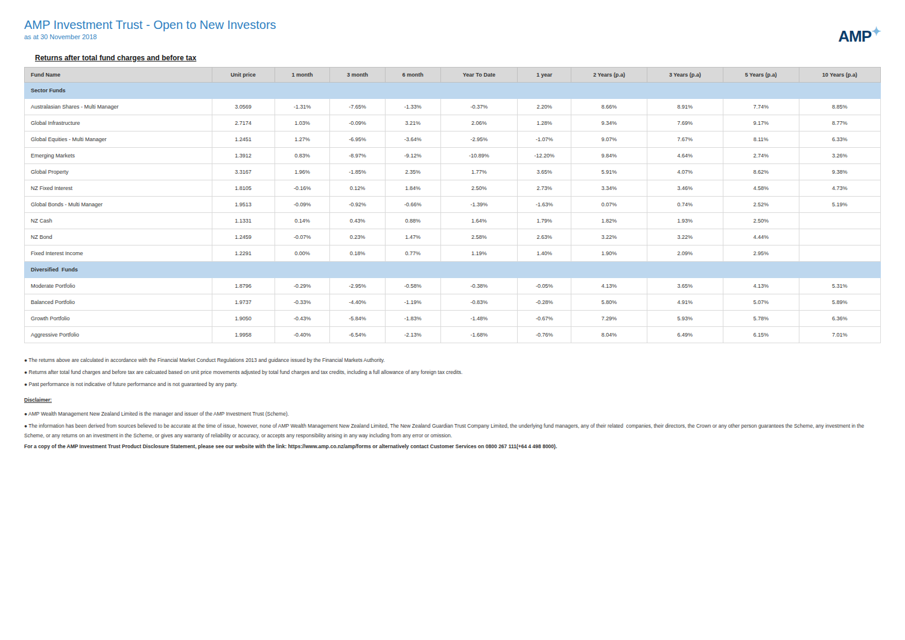AMP Investment Trust - Open to New Investors
as at 30 November 2018
AMP✦
Returns after total fund charges and before tax
| Fund Name | Unit price | 1 month | 3 month | 6 month | Year To Date | 1 year | 2 Years (p.a) | 3 Years (p.a) | 5 Years (p.a) | 10 Years (p.a) |
| --- | --- | --- | --- | --- | --- | --- | --- | --- | --- | --- |
| Sector Funds | |
| Australasian Shares - Multi Manager | 3.0569 | -1.31% | -7.65% | -1.33% | -0.37% | 2.20% | 8.66% | 8.91% | 7.74% | 8.85% |
| Global Infrastructure | 2.7174 | 1.03% | -0.09% | 3.21% | 2.06% | 1.28% | 9.34% | 7.69% | 9.17% | 8.77% |
| Global Equities - Multi Manager | 1.2451 | 1.27% | -6.95% | -3.64% | -2.95% | -1.07% | 9.07% | 7.67% | 8.11% | 6.33% |
| Emerging Markets | 1.3912 | 0.83% | -8.97% | -9.12% | -10.89% | -12.20% | 9.84% | 4.64% | 2.74% | 3.26% |
| Global Property | 3.3167 | 1.96% | -1.85% | 2.35% | 1.77% | 3.65% | 5.91% | 4.07% | 8.62% | 9.38% |
| NZ Fixed Interest | 1.8105 | -0.16% | 0.12% | 1.84% | 2.50% | 2.73% | 3.34% | 3.46% | 4.58% | 4.73% |
| Global Bonds - Multi Manager | 1.9513 | -0.09% | -0.92% | -0.66% | -1.39% | -1.63% | 0.07% | 0.74% | 2.52% | 5.19% |
| NZ Cash | 1.1331 | 0.14% | 0.43% | 0.88% | 1.64% | 1.79% | 1.82% | 1.93% | 2.50% | |
| NZ Bond | 1.2459 | -0.07% | 0.23% | 1.47% | 2.58% | 2.63% | 3.22% | 3.22% | 4.44% | |
| Fixed Interest Income | 1.2291 | 0.00% | 0.18% | 0.77% | 1.19% | 1.40% | 1.90% | 2.09% | 2.95% | |
| Diversified Funds | |
| Moderate Portfolio | 1.8796 | -0.29% | -2.95% | -0.58% | -0.38% | -0.05% | 4.13% | 3.65% | 4.13% | 5.31% |
| Balanced Portfolio | 1.9737 | -0.33% | -4.40% | -1.19% | -0.83% | -0.28% | 5.80% | 4.91% | 5.07% | 5.89% |
| Growth Portfolio | 1.9050 | -0.43% | -5.84% | -1.83% | -1.48% | -0.67% | 7.29% | 5.93% | 5.78% | 6.36% |
| Aggressive Portfolio | 1.9958 | -0.40% | -6.54% | -2.13% | -1.68% | -0.76% | 8.04% | 6.49% | 6.15% | 7.01% |
● The returns above are calculated in accordance with the Financial Market Conduct Regulations 2013 and guidance issued by the Financial Markets Authority.
● Returns after total fund charges and before tax are calcuated based on unit price movements adjusted by total fund charges and tax credits, including a full allowance of any foreign tax credits.
● Past performance is not indicative of future performance and is not guaranteed by any party.
Disclaimer:
● AMP Wealth Management New Zealand Limited is the manager and issuer of the AMP Investment Trust (Scheme).
● The information has been derived from sources believed to be accurate at the time of issue, however, none of AMP Wealth Management New Zealand Limited, The New Zealand Guardian Trust Company Limited, the underlying fund managers, any of their related companies, their directors, the Crown or any other person guarantees the Scheme, any investment in the Scheme, or any returns on an investment in the Scheme, or gives any warranty of reliability or accuracy, or accepts any responsibility arising in any way including from any error or omission.
For a copy of the AMP Investment Trust Product Disclosure Statement, please see our website with the link: https://www.amp.co.nz/amp/forms or alternatively contact Customer Services on 0800 267 111(+64 4 498 8000).